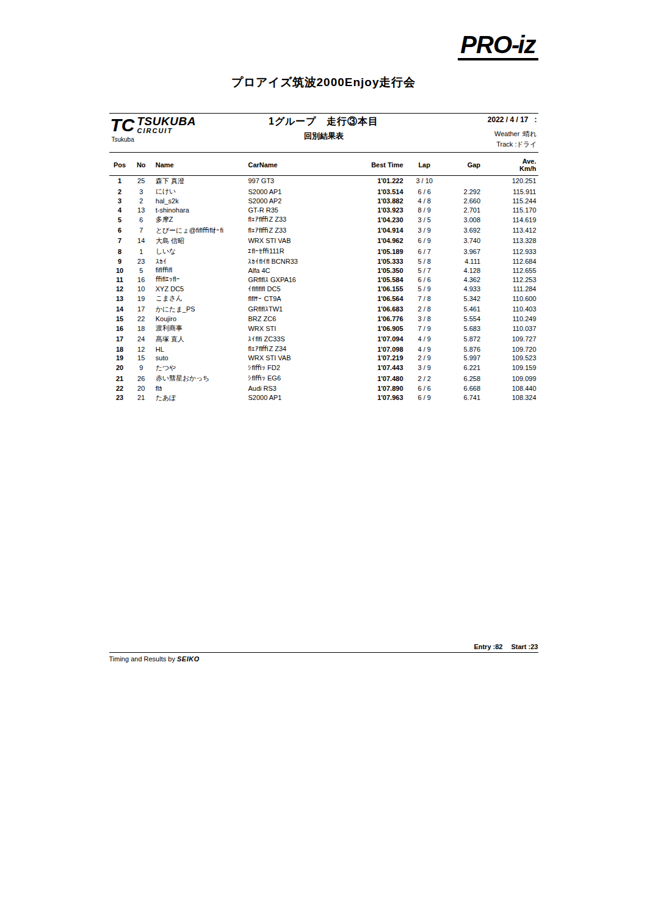PRO-iz
プロアイズ筑波2000Enjoy走行会
TC TSUKUBA
CIRCUIT
Tsukuba
1グループ　走行③本目
回別結果表
2022 / 4 / 17 :
Weather :晴れ
Track :ドライ
| Pos | No | Name | CarName | Best Time | Lap | Gap | Ave. Km/h |
| --- | --- | --- | --- | --- | --- | --- | --- |
| 1 | 25 | 森下 真澄 | 997 GT3 | 1'01.222 | 3 / 10 | | 120.251 |
| 2 | 3 | にけい | S2000 AP1 | 1'03.514 | 6 / 6 | 2.292 | 115.911 |
| 3 | 2 | hal_s2k | S2000 AP2 | 1'03.882 | 4 / 8 | 2.660 | 115.244 |
| 4 | 13 | t-shinohara | GT-R R35 | 1'03.923 | 8 / 9 | 2.701 | 115.170 |
| 5 | 6 | 多摩Z | ﬂｪｱﬂﬃZ Z33 | 1'04.230 | 3 / 5 | 3.008 | 114.619 |
| 6 | 7 | とびーにょ@ﬁﬂﬃﬂｵｰﬁ | ﬂｪｱﬂﬃZ Z33 | 1'04.914 | 3 / 9 | 3.692 | 113.412 |
| 7 | 14 | 大島 信昭 | WRX STI VAB | 1'04.962 | 6 / 9 | 3.740 | 113.328 |
| 8 | 1 | しいな | ｴﬂｰｾﬃ111R | 1'05.189 | 6 / 7 | 3.967 | 112.933 |
| 9 | 23 | ｽｶｲ | ｽｶｲﬂｲﬂ BCNR33 | 1'05.333 | 5 / 8 | 4.111 | 112.684 |
| 10 | 5 | ﬁﬂﬃﬂ | Alfa 4C | 1'05.350 | 5 / 7 | 4.128 | 112.655 |
| 11 | 16 | ﬃﬂｴｯﬂｰ | GRﬂﬂｽ GXPA16 | 1'05.584 | 6 / 6 | 4.362 | 112.253 |
| 12 | 10 | XYZ DC5 | ｲﬂﬂﬂﬂ DC5 | 1'06.155 | 5 / 9 | 4.933 | 111.284 |
| 13 | 19 | こまさん | ﬂﬂｻｰ CT9A | 1'06.564 | 7 / 8 | 5.342 | 110.600 |
| 14 | 17 | かにたま_PS | GRﬂﬂｽTW1 | 1'06.683 | 2 / 8 | 5.461 | 110.403 |
| 15 | 22 | Koujiro | BRZ ZC6 | 1'06.776 | 3 / 8 | 5.554 | 110.249 |
| 16 | 18 | 渡利商事 | WRX STI | 1'06.905 | 7 / 9 | 5.683 | 110.037 |
| 17 | 24 | 髙塚 直人 | ｽｲﬂﬁ ZC33S | 1'07.094 | 4 / 9 | 5.872 | 109.727 |
| 18 | 12 | HL | ﬂｪｱﬂﬃZ Z34 | 1'07.098 | 4 / 9 | 5.876 | 109.720 |
| 19 | 15 | suto | WRX STI VAB | 1'07.219 | 2 / 9 | 5.997 | 109.523 |
| 20 | 9 | たつや | ｼﬂﬃｯ FD2 | 1'07.443 | 3 / 9 | 6.221 | 109.159 |
| 21 | 26 | 赤い彗星おかっち | ｼﬂﬃｯ EG6 | 1'07.480 | 2 / 2 | 6.258 | 109.099 |
| 22 | 20 | ﬂｶ | Audi RS3 | 1'07.890 | 6 / 6 | 6.668 | 108.440 |
| 23 | 21 | たあぼ | S2000 AP1 | 1'07.963 | 6 / 9 | 6.741 | 108.324 |
Entry :82 Start :23
Timing and Results by SEIKO